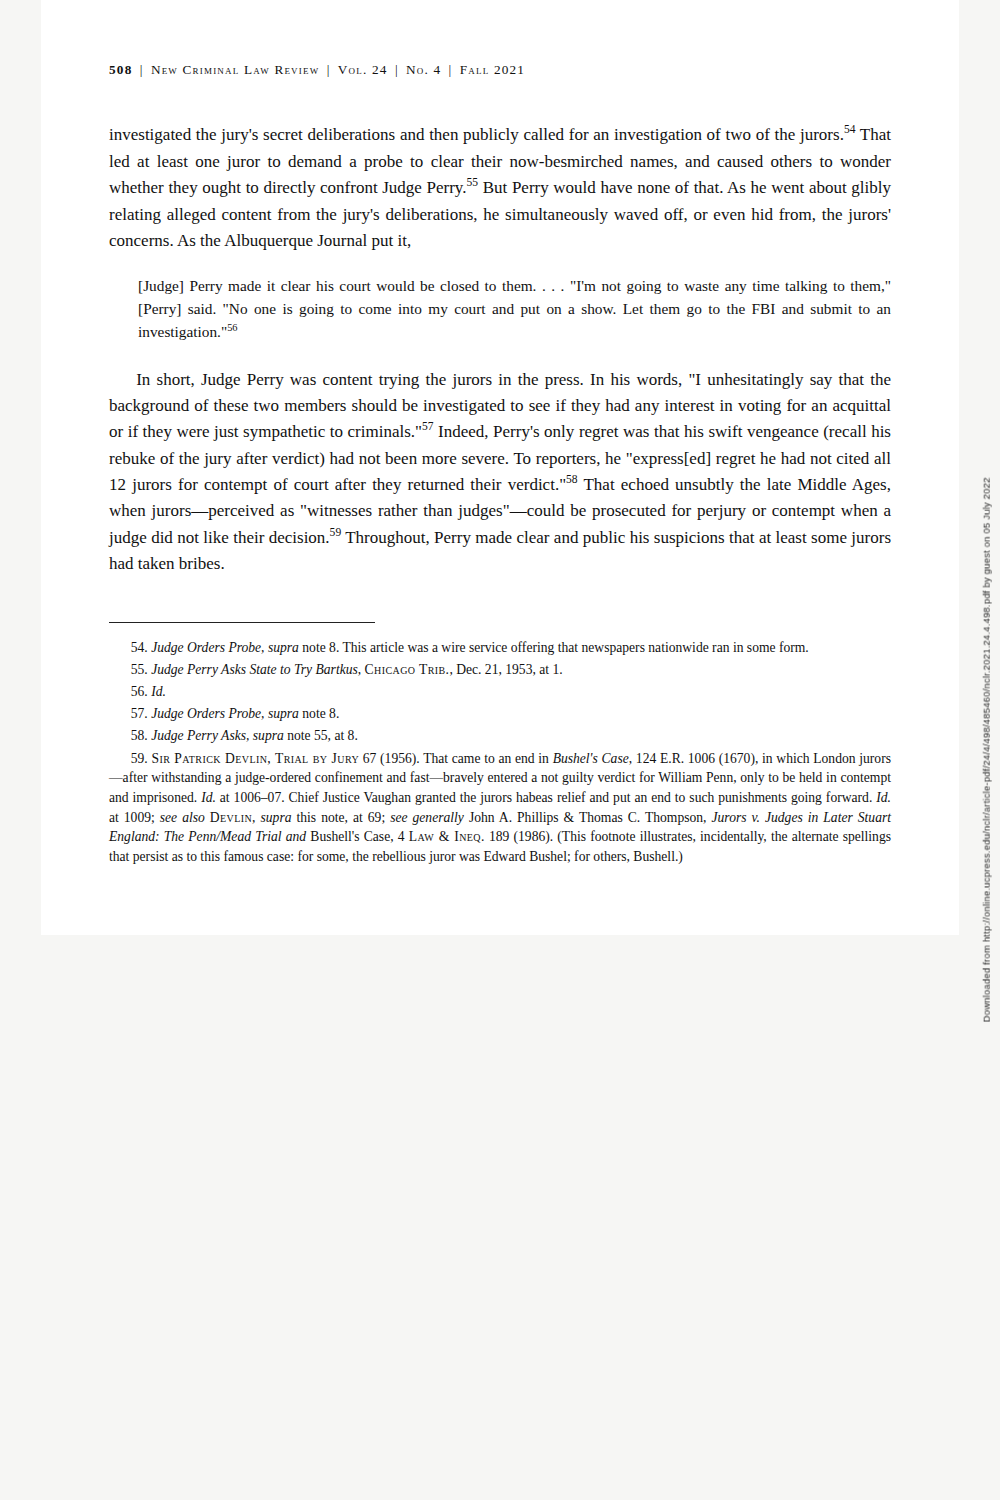508|New Criminal Law Review|Vol. 24|No. 4|Fall 2021
investigated the jury's secret deliberations and then publicly called for an investigation of two of the jurors.54 That led at least one juror to demand a probe to clear their now-besmirched names, and caused others to wonder whether they ought to directly confront Judge Perry.55 But Perry would have none of that. As he went about glibly relating alleged content from the jury's deliberations, he simultaneously waved off, or even hid from, the jurors' concerns. As the Albuquerque Journal put it,
[Judge] Perry made it clear his court would be closed to them. . . . "I'm not going to waste any time talking to them," [Perry] said. "No one is going to come into my court and put on a show. Let them go to the FBI and submit to an investigation."56
In short, Judge Perry was content trying the jurors in the press. In his words, "I unhesitatingly say that the background of these two members should be investigated to see if they had any interest in voting for an acquittal or if they were just sympathetic to criminals."57 Indeed, Perry's only regret was that his swift vengeance (recall his rebuke of the jury after verdict) had not been more severe. To reporters, he "express[ed] regret he had not cited all 12 jurors for contempt of court after they returned their verdict."58 That echoed unsubtly the late Middle Ages, when jurors—perceived as "witnesses rather than judges"—could be prosecuted for perjury or contempt when a judge did not like their decision.59 Throughout, Perry made clear and public his suspicions that at least some jurors had taken bribes.
54. Judge Orders Probe, supra note 8. This article was a wire service offering that newspapers nationwide ran in some form.
55. Judge Perry Asks State to Try Bartkus, Chicago Trib., Dec. 21, 1953, at 1.
56. Id.
57. Judge Orders Probe, supra note 8.
58. Judge Perry Asks, supra note 55, at 8.
59. Sir Patrick Devlin, Trial by Jury 67 (1956). That came to an end in Bushel's Case, 124 E.R. 1006 (1670), in which London jurors—after withstanding a judge-ordered confinement and fast—bravely entered a not guilty verdict for William Penn, only to be held in contempt and imprisoned. Id. at 1006–07. Chief Justice Vaughan granted the jurors habeas relief and put an end to such punishments going forward. Id. at 1009; see also Devlin, supra this note, at 69; see generally John A. Phillips & Thomas C. Thompson, Jurors v. Judges in Later Stuart England: The Penn/Mead Trial and Bushell's Case, 4 Law & Ineq. 189 (1986). (This footnote illustrates, incidentally, the alternate spellings that persist as to this famous case: for some, the rebellious juror was Edward Bushel; for others, Bushell.)
Downloaded from http://online.ucpress.edu/nclr/article-pdf/24/4/498/485460/nclr.2021.24.4.498.pdf by guest on 05 July 2022